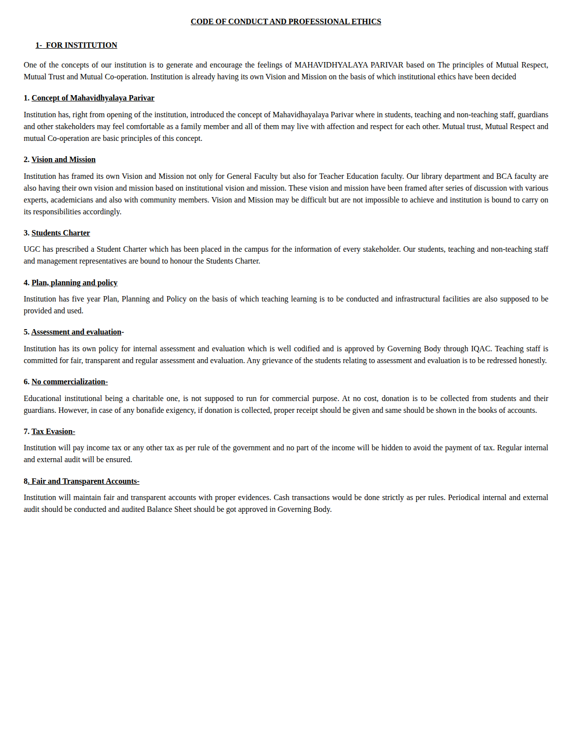CODE OF CONDUCT AND PROFESSIONAL ETHICS
1- FOR INSTITUTION
One of the concepts of our institution is to generate and encourage the feelings of MAHAVIDHYALAYA PARIVAR based on The principles of Mutual Respect, Mutual Trust and Mutual Co-operation. Institution is already having its own Vision and Mission on the basis of which institutional ethics have been decided
1. Concept of Mahavidhyalaya Parivar
Institution has, right from opening of the institution, introduced the concept of Mahavidhayalaya Parivar where in students, teaching and non-teaching staff, guardians and other stakeholders may feel comfortable as a family member and all of them may live with affection and respect for each other. Mutual trust, Mutual Respect and mutual Co-operation are basic principles of this concept.
2. Vision and Mission
Institution has framed its own Vision and Mission not only for General Faculty but also for Teacher Education faculty. Our library department and BCA faculty are also having their own vision and mission based on institutional vision and mission. These vision and mission have been framed after series of discussion with various experts, academicians and also with community members. Vision and Mission may be difficult but are not impossible to achieve and institution is bound to carry on its responsibilities accordingly.
3. Students Charter
UGC has prescribed a Student Charter which has been placed in the campus for the information of every stakeholder. Our students, teaching and non-teaching staff and management representatives are bound to honour the Students Charter.
4. Plan, planning and policy
Institution has five year Plan, Planning and Policy on the basis of which teaching learning is to be conducted and infrastructural facilities are also supposed to be provided and used.
5. Assessment and evaluation-
Institution has its own policy for internal assessment and evaluation which is well codified and is approved by Governing Body through IQAC. Teaching staff is committed for fair, transparent and regular assessment and evaluation. Any grievance of the students relating to assessment and evaluation is to be redressed honestly.
6. No commercialization-
Educational institutional being a charitable one, is not supposed to run for commercial purpose. At no cost, donation is to be collected from students and their guardians. However, in case of any bonafide exigency, if donation is collected, proper receipt should be given and same should be shown in the books of accounts.
7. Tax Evasion-
Institution will pay income tax or any other tax as per rule of the government and no part of the income will be hidden to avoid the payment of tax. Regular internal and external audit will be ensured.
8. Fair and Transparent Accounts-
Institution will maintain fair and transparent accounts with proper evidences. Cash transactions would be done strictly as per rules. Periodical internal and external audit should be conducted and audited Balance Sheet should be got approved in Governing Body.